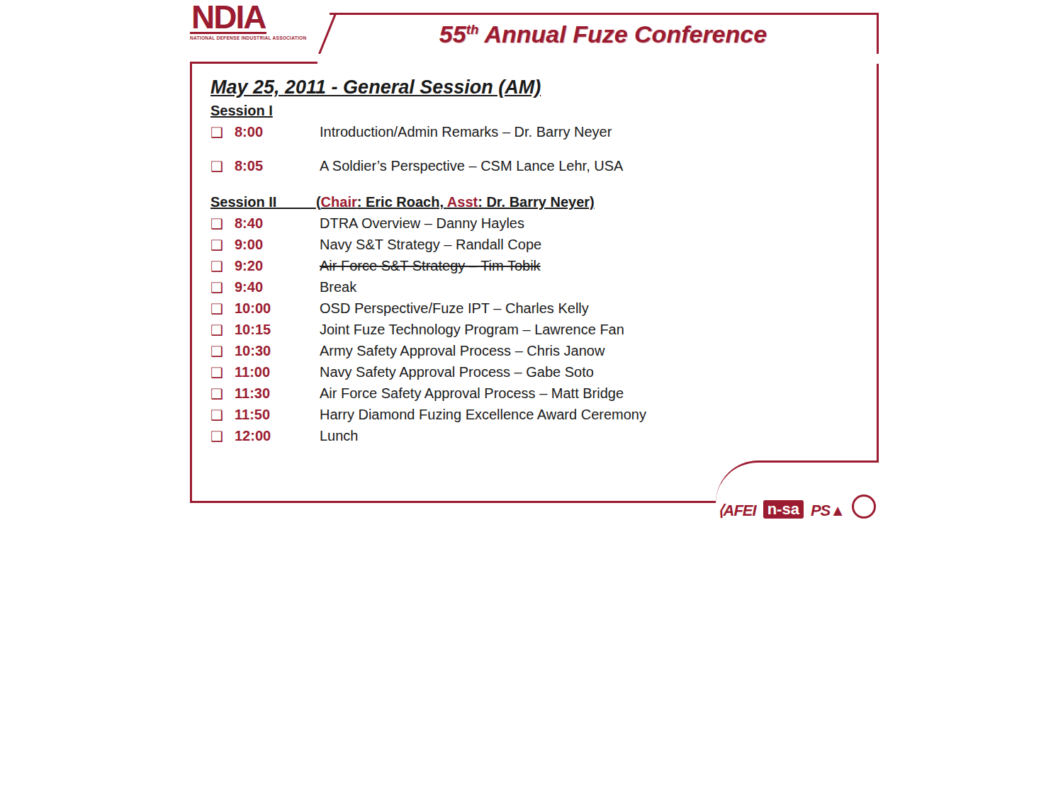NDIA
National Defense Industrial Association
55th Annual Fuze Conference
May 25, 2011 - General Session (AM)
Session I
| ❑ | 8:00 | Introduction/Admin Remarks – Dr. Barry Neyer |
| ❑ | 8:05 | A Soldier’s Perspective – CSM Lance Lehr, USA |
Session II (Chair: Eric Roach, Asst: Dr. Barry Neyer)
| ❑ | 8:40 | DTRA Overview – Danny Hayles |
| ❑ | 9:00 | Navy S&T Strategy – Randall Cope |
| ❑ | 9:20 | Air Force S&T Strategy – Tim Tobik |
| ❑ | 9:40 | Break |
| ❑ | 10:00 | OSD Perspective/Fuze IPT – Charles Kelly |
| ❑ | 10:15 | Joint Fuze Technology Program – Lawrence Fan |
| ❑ | 10:30 | Army Safety Approval Process – Chris Janow |
| ❑ | 11:00 | Navy Safety Approval Process – Gabe Soto |
| ❑ | 11:30 | Air Force Safety Approval Process – Matt Bridge |
| ❑ | 11:50 | Harry Diamond Fuzing Excellence Award Ceremony |
| ❑ | 12:00 | Lunch |
⟨AFEI n‑sa PS▲